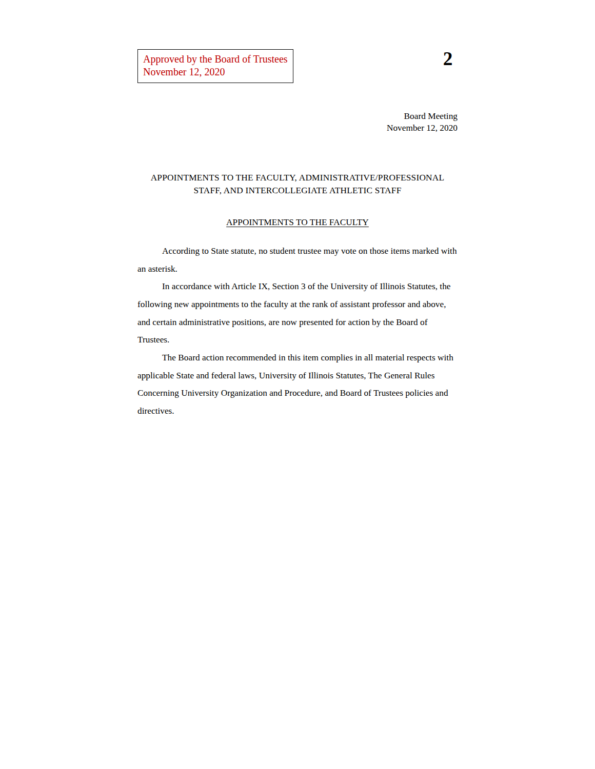Approved by the Board of Trustees
November 12, 2020
2
Board Meeting
November 12, 2020
APPOINTMENTS TO THE FACULTY, ADMINISTRATIVE/PROFESSIONAL
STAFF, AND INTERCOLLEGIATE ATHLETIC STAFF
APPOINTMENTS TO THE FACULTY
According to State statute, no student trustee may vote on those items marked with an asterisk.
In accordance with Article IX, Section 3 of the University of Illinois Statutes, the following new appointments to the faculty at the rank of assistant professor and above, and certain administrative positions, are now presented for action by the Board of Trustees.
The Board action recommended in this item complies in all material respects with applicable State and federal laws, University of Illinois Statutes, The General Rules Concerning University Organization and Procedure, and Board of Trustees policies and directives.